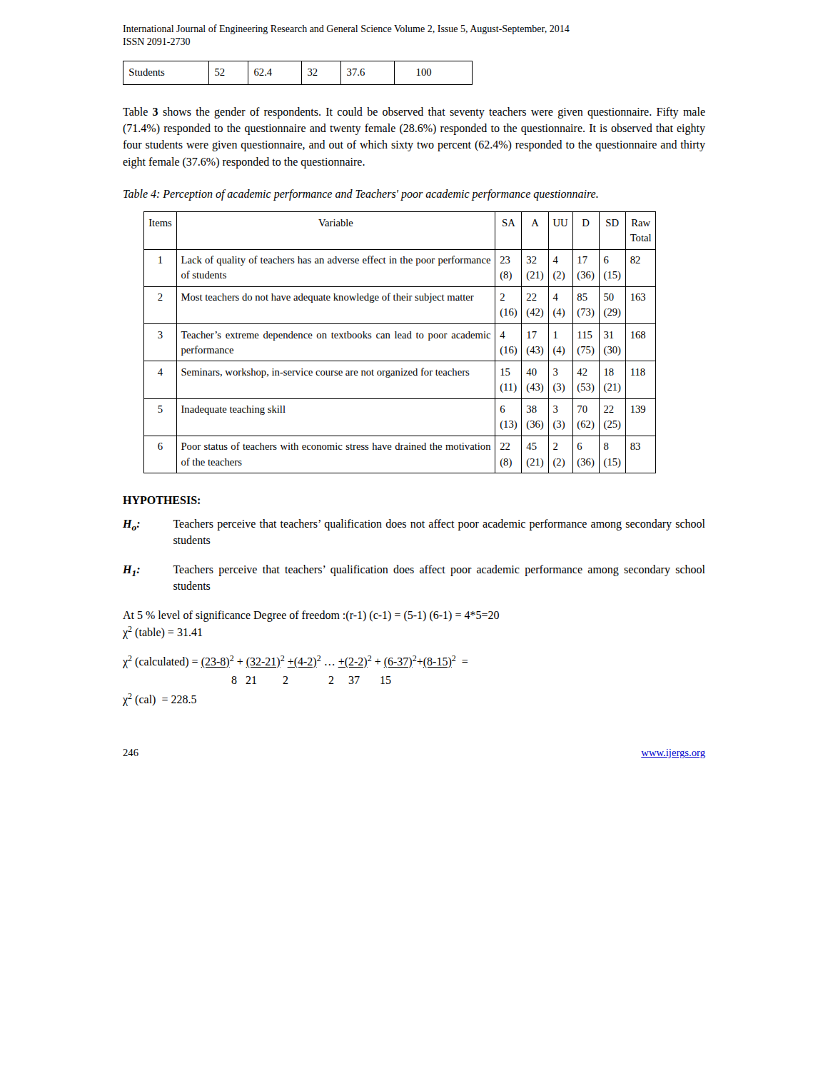International Journal of Engineering Research and General Science Volume 2, Issue 5, August-September, 2014
ISSN 2091-2730
| Students | 52 | 62.4 | 32 | 37.6 | 100 |
Table 3 shows the gender of respondents. It could be observed that seventy teachers were given questionnaire. Fifty male (71.4%) responded to the questionnaire and twenty female (28.6%) responded to the questionnaire. It is observed that eighty four students were given questionnaire, and out of which sixty two percent (62.4%) responded to the questionnaire and thirty eight female (37.6%) responded to the questionnaire.
Table 4: Perception of academic performance and Teachers' poor academic performance questionnaire.
| Items | Variable | SA | A | UU | D | SD | Raw Total |
| --- | --- | --- | --- | --- | --- | --- | --- |
| 1 | Lack of quality of teachers has an adverse effect in the poor performance of students | 23 (8) | 32 (21) | 4 (2) | 17 (36) | 6 (15) | 82 |
| 2 | Most teachers do not have adequate knowledge of their subject matter | 2 (16) | 22 (42) | 4 (4) | 85 (73) | 50 (29) | 163 |
| 3 | Teacher’s extreme dependence on textbooks can lead to poor academic performance | 4 (16) | 17 (43) | 1 (4) | 115 (75) | 31 (30) | 168 |
| 4 | Seminars, workshop, in-service course are not organized for teachers | 15 (11) | 40 (43) | 3 (3) | 42 (53) | 18 (21) | 118 |
| 5 | Inadequate teaching skill | 6 (13) | 38 (36) | 3 (3) | 70 (62) | 22 (25) | 139 |
| 6 | Poor status of teachers with economic stress have drained the motivation of the teachers | 22 (8) | 45 (21) | 2 (2) | 6 (36) | 8 (15) | 83 |
HYPOTHESIS:
Ho:
Teachers perceive that teachers’ qualification does not affect poor academic performance among secondary school students
H1:
Teachers perceive that teachers’ qualification does affect poor academic performance among secondary school students
At 5 % level of significance Degree of freedom :(r-1) (c-1) = (5-1) (6-1) = 4*5=20
χ2 (table) = 31.41
χ2 (calculated) = (23-8)2 + (32-21)2 +(4-2)2 … +(2-2)2 + (6-37)2+(8-15)2 =
8 21 2 2 37 15
χ2 (cal) = 228.5
246 www.ijergs.org